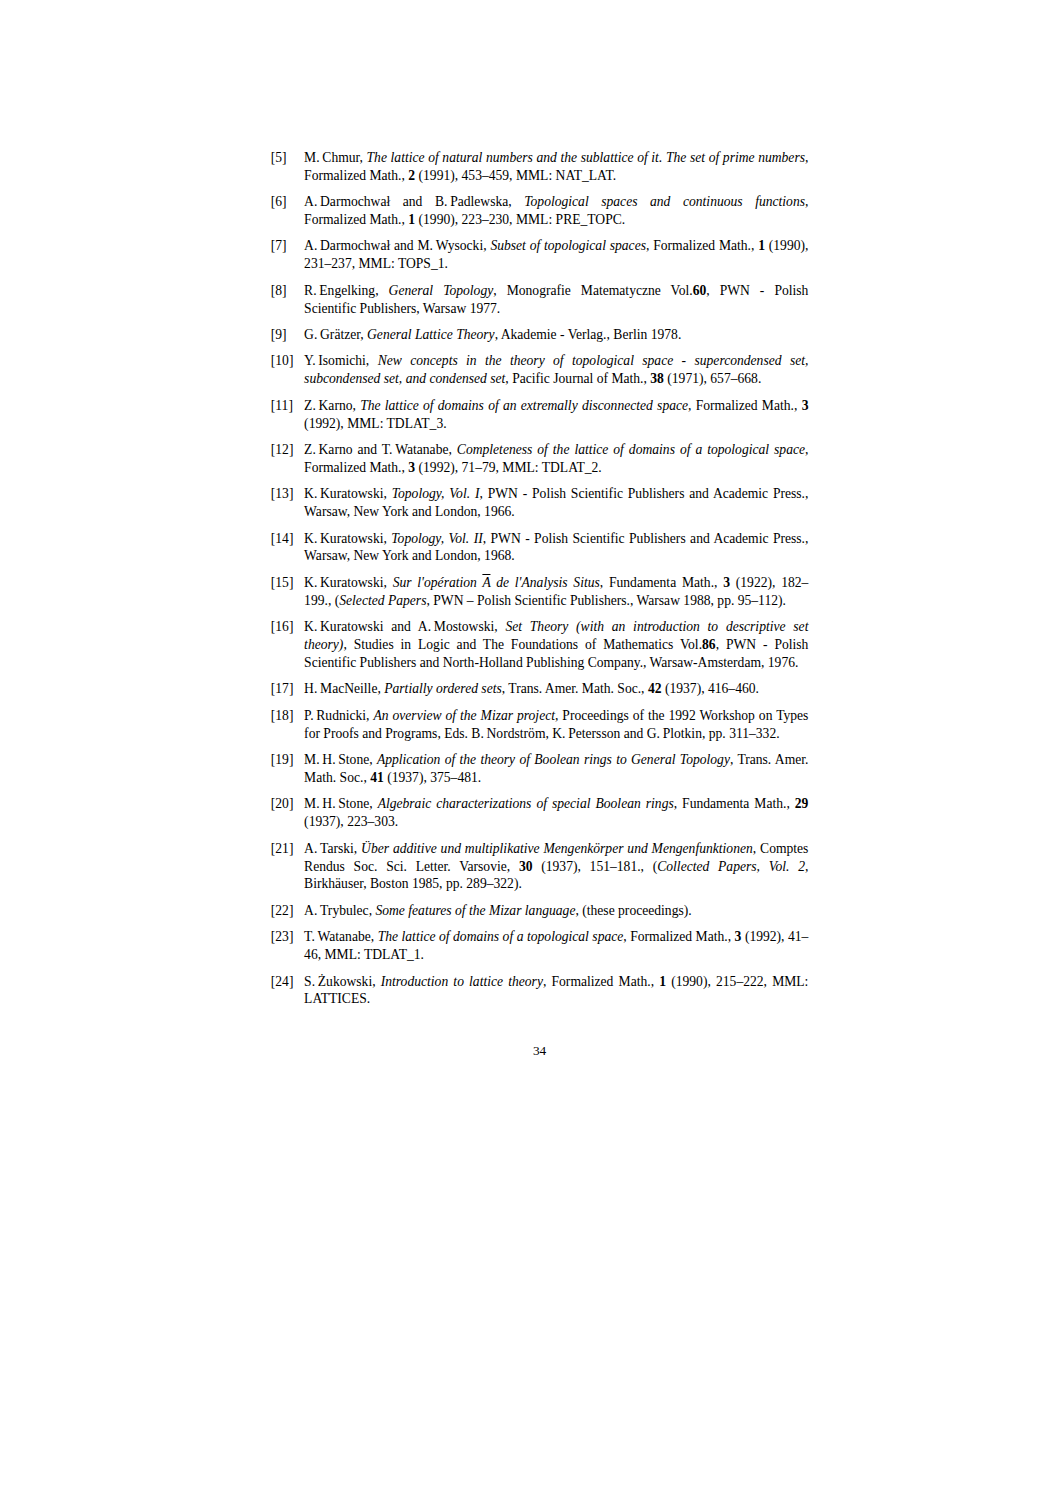[5] M. Chmur, The lattice of natural numbers and the sublattice of it. The set of prime numbers, Formalized Math., 2 (1991), 453–459, MML: NAT_LAT.
[6] A. Darmochwał and B. Padlewska, Topological spaces and continuous functions, Formalized Math., 1 (1990), 223–230, MML: PRE_TOPC.
[7] A. Darmochwał and M. Wysocki, Subset of topological spaces, Formalized Math., 1 (1990), 231–237, MML: TOPS_1.
[8] R. Engelking, General Topology, Monografie Matematyczne Vol.60, PWN - Polish Scientific Publishers, Warsaw 1977.
[9] G. Grätzer, General Lattice Theory, Akademie - Verlag., Berlin 1978.
[10] Y. Isomichi, New concepts in the theory of topological space - supercondensed set, subcondensed set, and condensed set, Pacific Journal of Math., 38 (1971), 657–668.
[11] Z. Karno, The lattice of domains of an extremally disconnected space, Formalized Math., 3 (1992), MML: TDLAT_3.
[12] Z. Karno and T. Watanabe, Completeness of the lattice of domains of a topological space, Formalized Math., 3 (1992), 71–79, MML: TDLAT_2.
[13] K. Kuratowski, Topology, Vol. I, PWN - Polish Scientific Publishers and Academic Press., Warsaw, New York and London, 1966.
[14] K. Kuratowski, Topology, Vol. II, PWN - Polish Scientific Publishers and Academic Press., Warsaw, New York and London, 1968.
[15] K. Kuratowski, Sur l'opération A de l'Analysis Situs, Fundamenta Math., 3 (1922), 182–199., (Selected Papers, PWN – Polish Scientific Publishers., Warsaw 1988, pp. 95–112).
[16] K. Kuratowski and A. Mostowski, Set Theory (with an introduction to descriptive set theory), Studies in Logic and The Foundations of Mathematics Vol.86, PWN - Polish Scientific Publishers and North-Holland Publishing Company., Warsaw-Amsterdam, 1976.
[17] H. MacNeille, Partially ordered sets, Trans. Amer. Math. Soc., 42 (1937), 416–460.
[18] P. Rudnicki, An overview of the Mizar project, Proceedings of the 1992 Workshop on Types for Proofs and Programs, Eds. B. Nordström, K. Petersson and G. Plotkin, pp. 311–332.
[19] M. H. Stone, Application of the theory of Boolean rings to General Topology, Trans. Amer. Math. Soc., 41 (1937), 375–481.
[20] M. H. Stone, Algebraic characterizations of special Boolean rings, Fundamenta Math., 29 (1937), 223–303.
[21] A. Tarski, Über additive und multiplikative Mengenkörper und Mengenfunktionen, Comptes Rendus Soc. Sci. Letter. Varsovie, 30 (1937), 151–181., (Collected Papers, Vol. 2, Birkhäuser, Boston 1985, pp. 289–322).
[22] A. Trybulec, Some features of the Mizar language, (these proceedings).
[23] T. Watanabe, The lattice of domains of a topological space, Formalized Math., 3 (1992), 41–46, MML: TDLAT_1.
[24] S. Żukowski, Introduction to lattice theory, Formalized Math., 1 (1990), 215–222, MML: LATTICES.
34